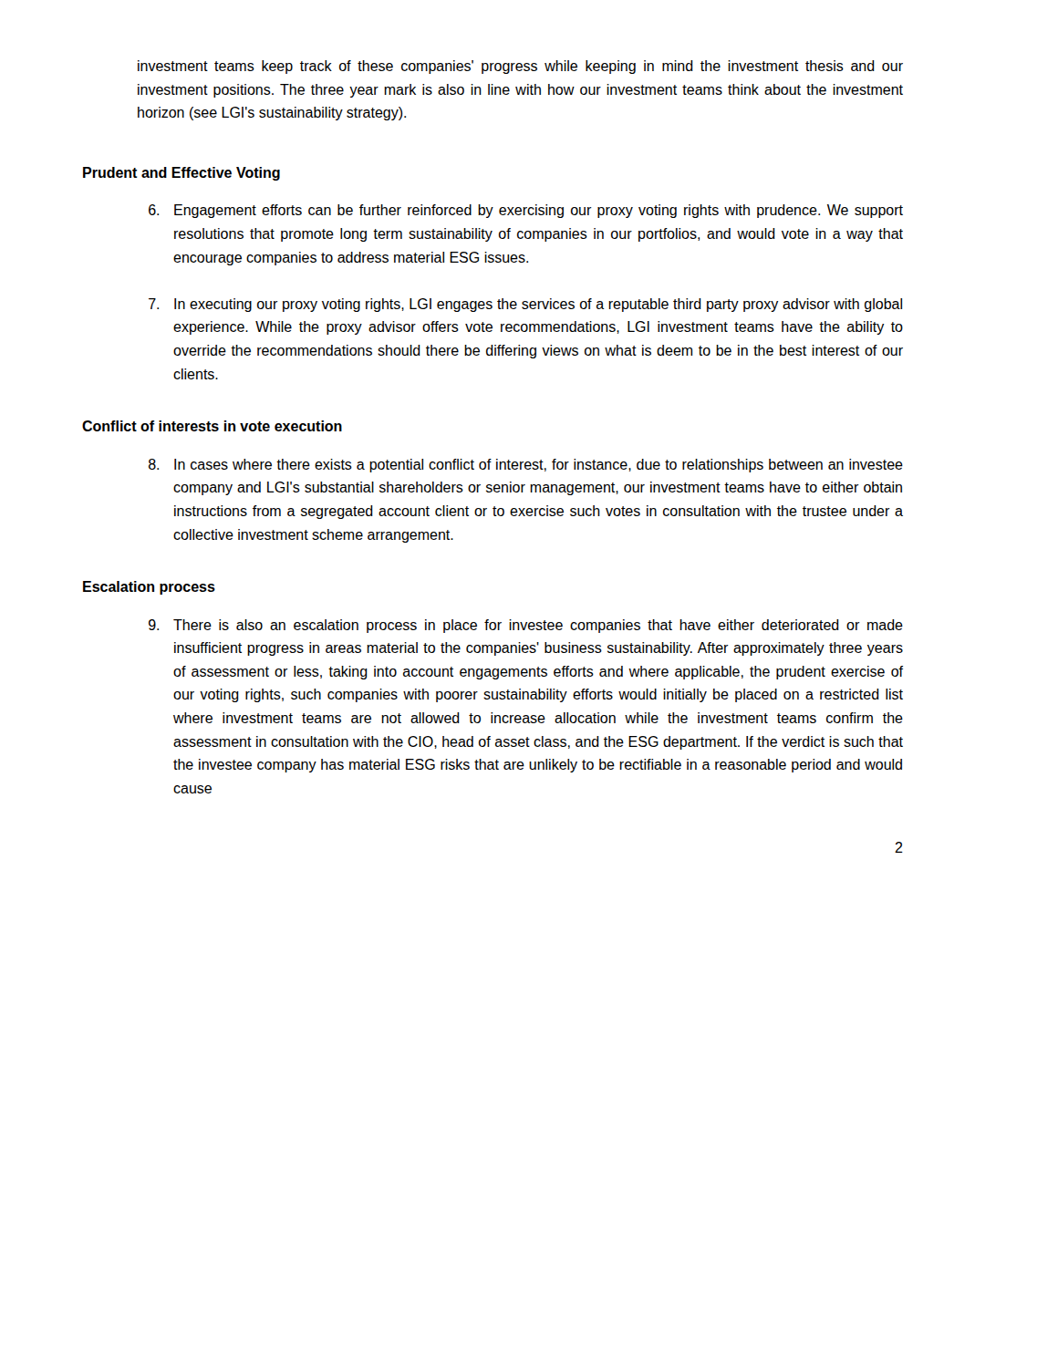investment teams keep track of these companies' progress while keeping in mind the investment thesis and our investment positions. The three year mark is also in line with how our investment teams think about the investment horizon (see LGI's sustainability strategy).
Prudent and Effective Voting
Engagement efforts can be further reinforced by exercising our proxy voting rights with prudence. We support resolutions that promote long term sustainability of companies in our portfolios, and would vote in a way that encourage companies to address material ESG issues.
In executing our proxy voting rights, LGI engages the services of a reputable third party proxy advisor with global experience. While the proxy advisor offers vote recommendations, LGI investment teams have the ability to override the recommendations should there be differing views on what is deem to be in the best interest of our clients.
Conflict of interests in vote execution
In cases where there exists a potential conflict of interest, for instance, due to relationships between an investee company and LGI's substantial shareholders or senior management, our investment teams have to either obtain instructions from a segregated account client or to exercise such votes in consultation with the trustee under a collective investment scheme arrangement.
Escalation process
There is also an escalation process in place for investee companies that have either deteriorated or made insufficient progress in areas material to the companies' business sustainability. After approximately three years of assessment or less, taking into account engagements efforts and where applicable, the prudent exercise of our voting rights, such companies with poorer sustainability efforts would initially be placed on a restricted list where investment teams are not allowed to increase allocation while the investment teams confirm the assessment in consultation with the CIO, head of asset class, and the ESG department. If the verdict is such that the investee company has material ESG risks that are unlikely to be rectifiable in a reasonable period and would cause
2